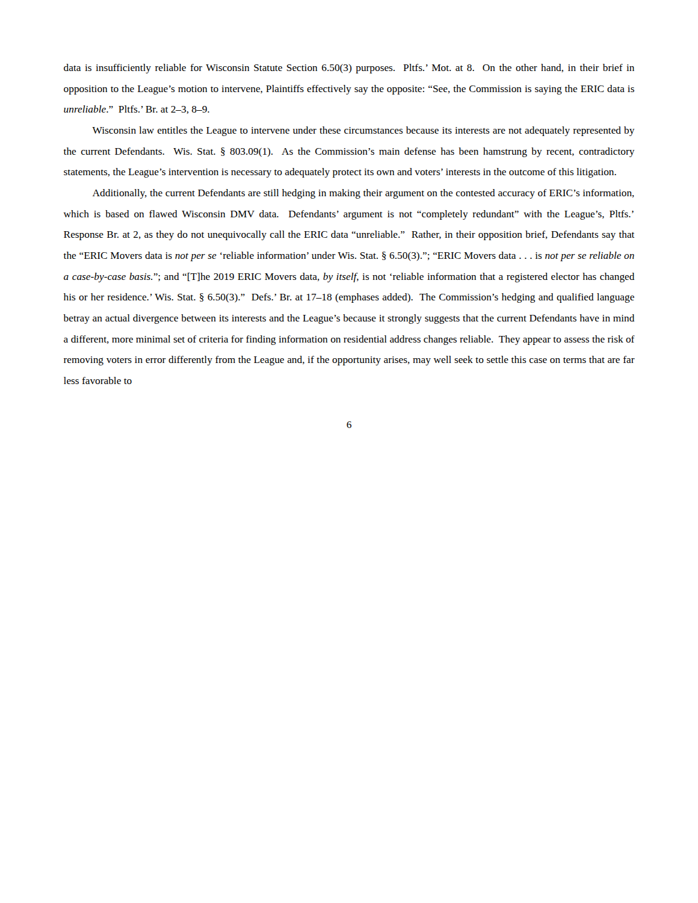data is insufficiently reliable for Wisconsin Statute Section 6.50(3) purposes. Pltfs.’ Mot. at 8. On the other hand, in their brief in opposition to the League’s motion to intervene, Plaintiffs effectively say the opposite: “See, the Commission is saying the ERIC data is unreliable.” Pltfs.’ Br. at 2–3, 8–9.
Wisconsin law entitles the League to intervene under these circumstances because its interests are not adequately represented by the current Defendants. Wis. Stat. § 803.09(1). As the Commission’s main defense has been hamstrung by recent, contradictory statements, the League’s intervention is necessary to adequately protect its own and voters’ interests in the outcome of this litigation.
Additionally, the current Defendants are still hedging in making their argument on the contested accuracy of ERIC’s information, which is based on flawed Wisconsin DMV data. Defendants’ argument is not “completely redundant” with the League’s, Pltfs.’ Response Br. at 2, as they do not unequivocally call the ERIC data “unreliable.” Rather, in their opposition brief, Defendants say that the “ERIC Movers data is not per se ‘reliable information’ under Wis. Stat. § 6.50(3).”; “ERIC Movers data . . . is not per se reliable on a case-by-case basis.”; and “[T]he 2019 ERIC Movers data, by itself, is not ‘reliable information that a registered elector has changed his or her residence.’ Wis. Stat. § 6.50(3).” Defs.’ Br. at 17–18 (emphases added). The Commission’s hedging and qualified language betray an actual divergence between its interests and the League’s because it strongly suggests that the current Defendants have in mind a different, more minimal set of criteria for finding information on residential address changes reliable. They appear to assess the risk of removing voters in error differently from the League and, if the opportunity arises, may well seek to settle this case on terms that are far less favorable to
6